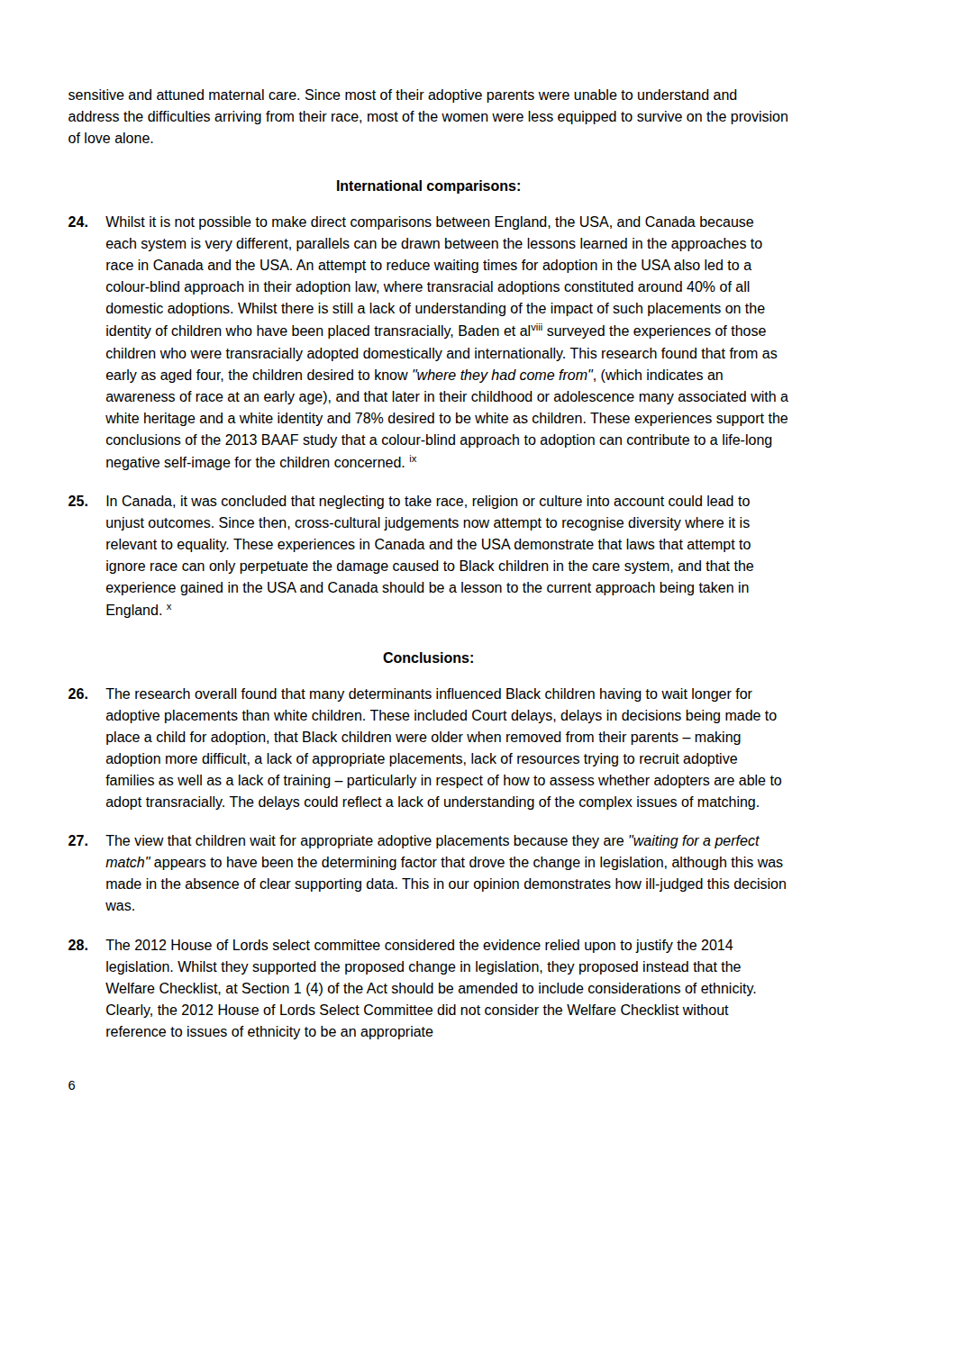sensitive and attuned maternal care. Since most of their adoptive parents were unable to understand and address the difficulties arriving from their race, most of the women were less equipped to survive on the provision of love alone.
International comparisons:
24. Whilst it is not possible to make direct comparisons between England, the USA, and Canada because each system is very different, parallels can be drawn between the lessons learned in the approaches to race in Canada and the USA. An attempt to reduce waiting times for adoption in the USA also led to a colour-blind approach in their adoption law, where transracial adoptions constituted around 40% of all domestic adoptions. Whilst there is still a lack of understanding of the impact of such placements on the identity of children who have been placed transracially, Baden et alviii surveyed the experiences of those children who were transracially adopted domestically and internationally. This research found that from as early as aged four, the children desired to know "where they had come from", (which indicates an awareness of race at an early age), and that later in their childhood or adolescence many associated with a white heritage and a white identity and 78% desired to be white as children. These experiences support the conclusions of the 2013 BAAF study that a colour-blind approach to adoption can contribute to a life-long negative self-image for the children concerned. ix
25. In Canada, it was concluded that neglecting to take race, religion or culture into account could lead to unjust outcomes. Since then, cross-cultural judgements now attempt to recognise diversity where it is relevant to equality. These experiences in Canada and the USA demonstrate that laws that attempt to ignore race can only perpetuate the damage caused to Black children in the care system, and that the experience gained in the USA and Canada should be a lesson to the current approach being taken in England. x
Conclusions:
26. The research overall found that many determinants influenced Black children having to wait longer for adoptive placements than white children. These included Court delays, delays in decisions being made to place a child for adoption, that Black children were older when removed from their parents – making adoption more difficult, a lack of appropriate placements, lack of resources trying to recruit adoptive families as well as a lack of training – particularly in respect of how to assess whether adopters are able to adopt transracially. The delays could reflect a lack of understanding of the complex issues of matching.
27. The view that children wait for appropriate adoptive placements because they are "waiting for a perfect match" appears to have been the determining factor that drove the change in legislation, although this was made in the absence of clear supporting data. This in our opinion demonstrates how ill-judged this decision was.
28. The 2012 House of Lords select committee considered the evidence relied upon to justify the 2014 legislation. Whilst they supported the proposed change in legislation, they proposed instead that the Welfare Checklist, at Section 1 (4) of the Act should be amended to include considerations of ethnicity. Clearly, the 2012 House of Lords Select Committee did not consider the Welfare Checklist without reference to issues of ethnicity to be an appropriate
6